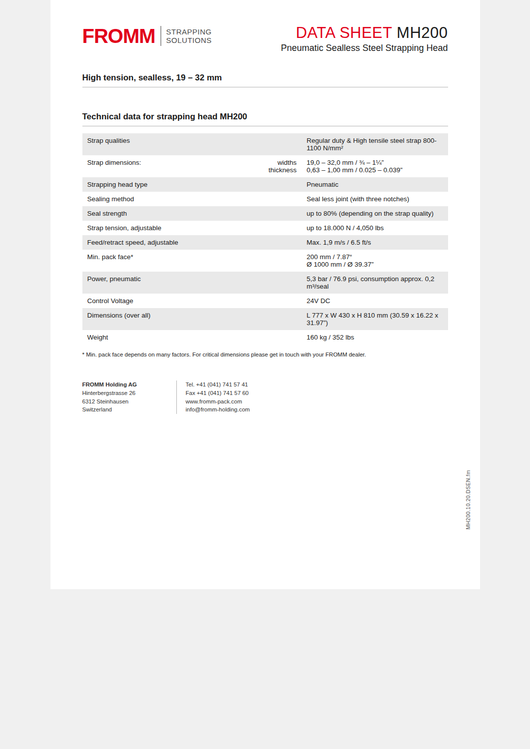FROMM Strapping
Solutions
DATA SHEET MH200
Pneumatic Sealless Steel Strapping Head
High tension, sealless, 19 – 32 mm
Technical data for strapping head MH200
| Strap qualities | | Regular duty & High tensile steel strap 800-1100 N/mm² |
| Strap dimensions: | widths thickness | 19,0 – 32,0 mm / ¾ – 1¼” 0,63 – 1,00 mm / 0.025 – 0.039” |
| Strapping head type | | Pneumatic |
| Sealing method | | Seal less joint (with three notches) |
| Seal strength | | up to 80% (depending on the strap quality) |
| Strap tension, adjustable | | up to 18.000 N / 4,050 lbs |
| Feed/retract speed, adjustable | | Max. 1,9 m/s / 6.5 ft/s |
| Min. pack face* | | 200 mm / 7.87“ Ø 1000 mm / Ø 39.37” |
| Power, pneumatic | | 5,3 bar / 76.9 psi, consumption approx. 0,2 m³/seal |
| Control Voltage | | 24V DC |
| Dimensions (over all) | | L 777 x W 430 x H 810 mm (30.59 x 16.22 x 31.97”) |
| Weight | | 160 kg / 352 lbs |
* Min. pack face depends on many factors. For critical dimensions please get in touch with your FROMM dealer.
FROMM Holding AG
Hinterbergstrasse 26
6312 Steinhausen
Switzerland
Tel. +41 (041) 741 57 41
Fax +41 (041) 741 57 60
www.fromm-pack.com
info@fromm-holding.com
MH200.10.20.DSEN.fm